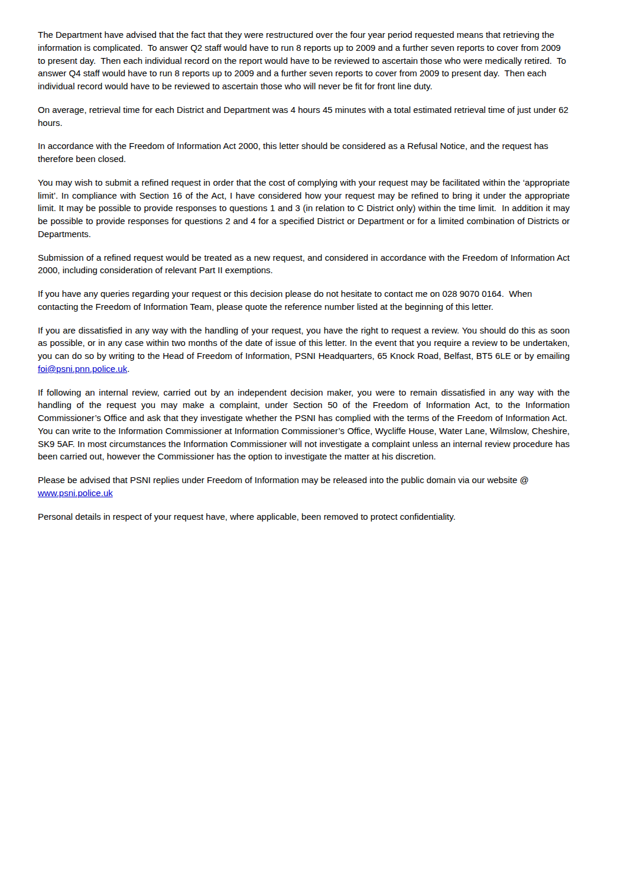The Department have advised that the fact that they were restructured over the four year period requested means that retrieving the information is complicated. To answer Q2 staff would have to run 8 reports up to 2009 and a further seven reports to cover from 2009 to present day. Then each individual record on the report would have to be reviewed to ascertain those who were medically retired. To answer Q4 staff would have to run 8 reports up to 2009 and a further seven reports to cover from 2009 to present day. Then each individual record would have to be reviewed to ascertain those who will never be fit for front line duty.
On average, retrieval time for each District and Department was 4 hours 45 minutes with a total estimated retrieval time of just under 62 hours.
In accordance with the Freedom of Information Act 2000, this letter should be considered as a Refusal Notice, and the request has therefore been closed.
You may wish to submit a refined request in order that the cost of complying with your request may be facilitated within the ‘appropriate limit’. In compliance with Section 16 of the Act, I have considered how your request may be refined to bring it under the appropriate limit. It may be possible to provide responses to questions 1 and 3 (in relation to C District only) within the time limit. In addition it may be possible to provide responses for questions 2 and 4 for a specified District or Department or for a limited combination of Districts or Departments.
Submission of a refined request would be treated as a new request, and considered in accordance with the Freedom of Information Act 2000, including consideration of relevant Part II exemptions.
If you have any queries regarding your request or this decision please do not hesitate to contact me on 028 9070 0164. When contacting the Freedom of Information Team, please quote the reference number listed at the beginning of this letter.
If you are dissatisfied in any way with the handling of your request, you have the right to request a review. You should do this as soon as possible, or in any case within two months of the date of issue of this letter. In the event that you require a review to be undertaken, you can do so by writing to the Head of Freedom of Information, PSNI Headquarters, 65 Knock Road, Belfast, BT5 6LE or by emailing foi@psni.pnn.police.uk.
If following an internal review, carried out by an independent decision maker, you were to remain dissatisfied in any way with the handling of the request you may make a complaint, under Section 50 of the Freedom of Information Act, to the Information Commissioner’s Office and ask that they investigate whether the PSNI has complied with the terms of the Freedom of Information Act. You can write to the Information Commissioner at Information Commissioner’s Office, Wycliffe House, Water Lane, Wilmslow, Cheshire, SK9 5AF. In most circumstances the Information Commissioner will not investigate a complaint unless an internal review procedure has been carried out, however the Commissioner has the option to investigate the matter at his discretion.
Please be advised that PSNI replies under Freedom of Information may be released into the public domain via our website @ www.psni.police.uk
Personal details in respect of your request have, where applicable, been removed to protect confidentiality.